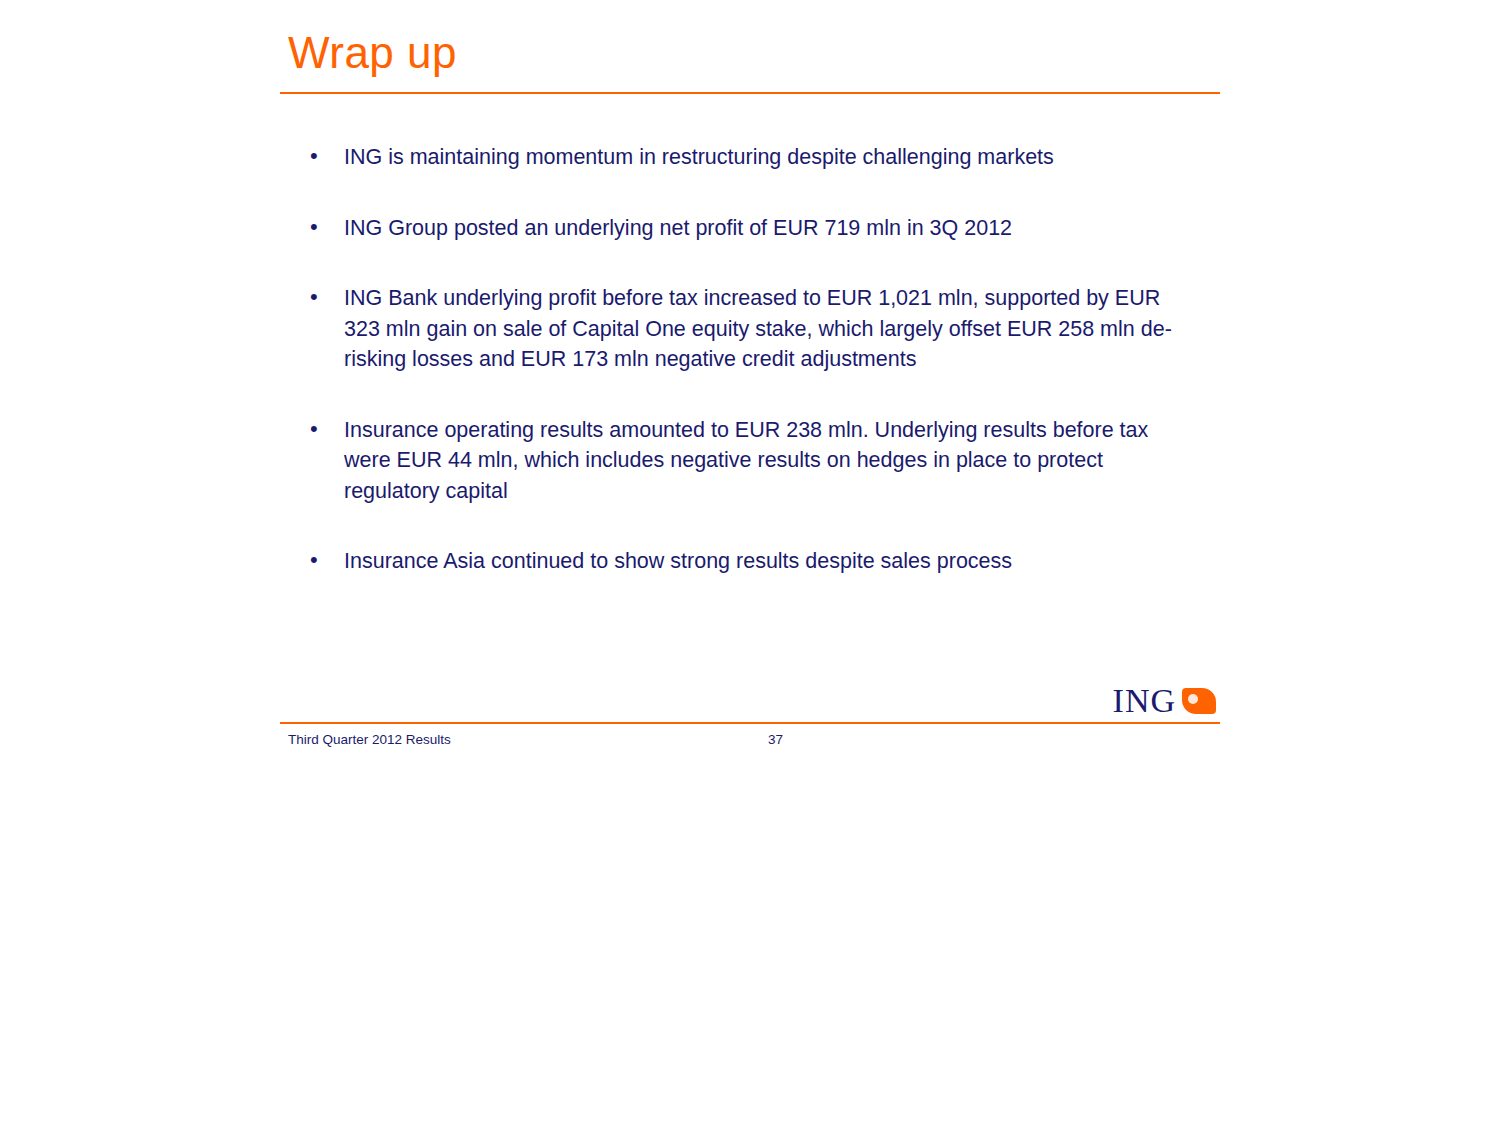Wrap up
ING is maintaining momentum in restructuring despite challenging markets
ING Group posted an underlying net profit of EUR 719 mln in 3Q 2012
ING Bank underlying profit before tax increased to EUR 1,021 mln, supported by EUR 323 mln gain on sale of Capital One equity stake, which largely offset EUR 258 mln de-risking losses and EUR 173 mln negative credit adjustments
Insurance operating results amounted to EUR 238 mln. Underlying results before tax were EUR 44 mln, which includes negative results on hedges in place to protect regulatory capital
Insurance Asia continued to show strong results despite sales process
ING
Third Quarter 2012 Results 37